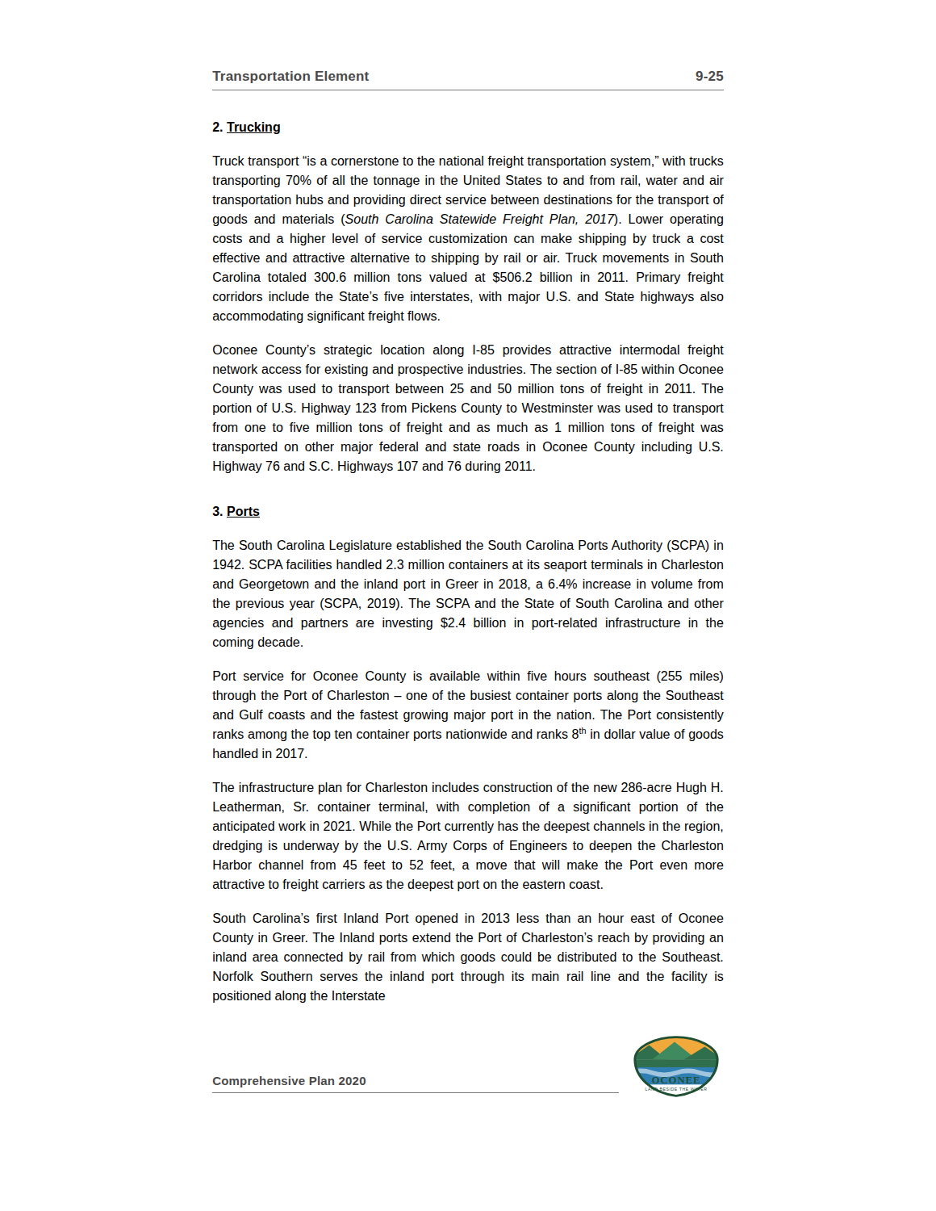Transportation Element
9-25
2. Trucking
Truck transport “is a cornerstone to the national freight transportation system,” with trucks transporting 70% of all the tonnage in the United States to and from rail, water and air transportation hubs and providing direct service between destinations for the transport of goods and materials (South Carolina Statewide Freight Plan, 2017). Lower operating costs and a higher level of service customization can make shipping by truck a cost effective and attractive alternative to shipping by rail or air. Truck movements in South Carolina totaled 300.6 million tons valued at $506.2 billion in 2011. Primary freight corridors include the State’s five interstates, with major U.S. and State highways also accommodating significant freight flows.
Oconee County’s strategic location along I-85 provides attractive intermodal freight network access for existing and prospective industries. The section of I-85 within Oconee County was used to transport between 25 and 50 million tons of freight in 2011. The portion of U.S. Highway 123 from Pickens County to Westminster was used to transport from one to five million tons of freight and as much as 1 million tons of freight was transported on other major federal and state roads in Oconee County including U.S. Highway 76 and S.C. Highways 107 and 76 during 2011.
3. Ports
The South Carolina Legislature established the South Carolina Ports Authority (SCPA) in 1942. SCPA facilities handled 2.3 million containers at its seaport terminals in Charleston and Georgetown and the inland port in Greer in 2018, a 6.4% increase in volume from the previous year (SCPA, 2019). The SCPA and the State of South Carolina and other agencies and partners are investing $2.4 billion in port-related infrastructure in the coming decade.
Port service for Oconee County is available within five hours southeast (255 miles) through the Port of Charleston – one of the busiest container ports along the Southeast and Gulf coasts and the fastest growing major port in the nation. The Port consistently ranks among the top ten container ports nationwide and ranks 8th in dollar value of goods handled in 2017.
The infrastructure plan for Charleston includes construction of the new 286-acre Hugh H. Leatherman, Sr. container terminal, with completion of a significant portion of the anticipated work in 2021. While the Port currently has the deepest channels in the region, dredging is underway by the U.S. Army Corps of Engineers to deepen the Charleston Harbor channel from 45 feet to 52 feet, a move that will make the Port even more attractive to freight carriers as the deepest port on the eastern coast.
South Carolina’s first Inland Port opened in 2013 less than an hour east of Oconee County in Greer. The Inland ports extend the Port of Charleston’s reach by providing an inland area connected by rail from which goods could be distributed to the Southeast. Norfolk Southern serves the inland port through its main rail line and the facility is positioned along the Interstate
Comprehensive Plan 2020
OCONEE LAND BESIDE THE WATER